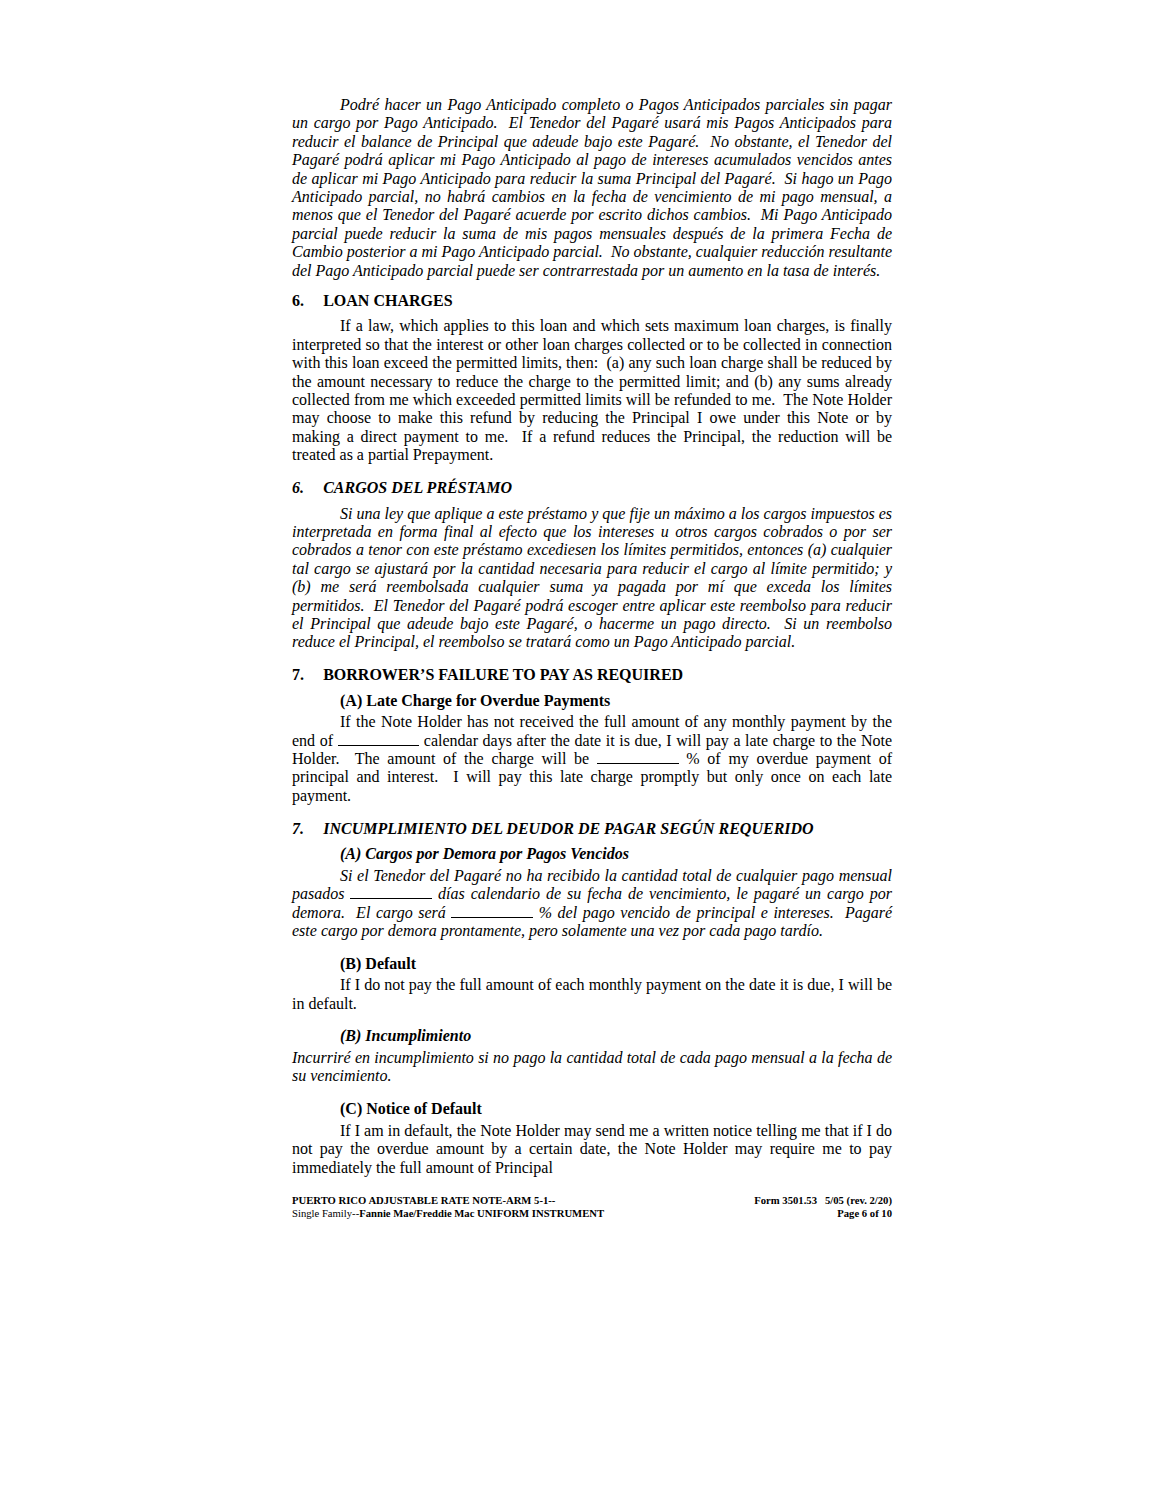Podré hacer un Pago Anticipado completo o Pagos Anticipados parciales sin pagar un cargo por Pago Anticipado. El Tenedor del Pagaré usará mis Pagos Anticipados para reducir el balance de Principal que adeude bajo este Pagaré. No obstante, el Tenedor del Pagaré podrá aplicar mi Pago Anticipado al pago de intereses acumulados vencidos antes de aplicar mi Pago Anticipado para reducir la suma Principal del Pagaré. Si hago un Pago Anticipado parcial, no habrá cambios en la fecha de vencimiento de mi pago mensual, a menos que el Tenedor del Pagaré acuerde por escrito dichos cambios. Mi Pago Anticipado parcial puede reducir la suma de mis pagos mensuales después de la primera Fecha de Cambio posterior a mi Pago Anticipado parcial. No obstante, cualquier reducción resultante del Pago Anticipado parcial puede ser contrarrestada por un aumento en la tasa de interés.
6.
LOAN CHARGES
If a law, which applies to this loan and which sets maximum loan charges, is finally interpreted so that the interest or other loan charges collected or to be collected in connection with this loan exceed the permitted limits, then: (a) any such loan charge shall be reduced by the amount necessary to reduce the charge to the permitted limit; and (b) any sums already collected from me which exceeded permitted limits will be refunded to me. The Note Holder may choose to make this refund by reducing the Principal I owe under this Note or by making a direct payment to me. If a refund reduces the Principal, the reduction will be treated as a partial Prepayment.
6.
CARGOS DEL PRÉSTAMO
Si una ley que aplique a este préstamo y que fije un máximo a los cargos impuestos es interpretada en forma final al efecto que los intereses u otros cargos cobrados o por ser cobrados a tenor con este préstamo excediesen los límites permitidos, entonces (a) cualquier tal cargo se ajustará por la cantidad necesaria para reducir el cargo al límite permitido; y (b) me será reembolsada cualquier suma ya pagada por mí que exceda los límites permitidos. El Tenedor del Pagaré podrá escoger entre aplicar este reembolso para reducir el Principal que adeude bajo este Pagaré, o hacerme un pago directo. Si un reembolso reduce el Principal, el reembolso se tratará como un Pago Anticipado parcial.
7.
BORROWER’S FAILURE TO PAY AS REQUIRED
(A) Late Charge for Overdue Payments
If the Note Holder has not received the full amount of any monthly payment by the end of calendar days after the date it is due, I will pay a late charge to the Note Holder. The amount of the charge will be % of my overdue payment of principal and interest. I will pay this late charge promptly but only once on each late payment.
7.
INCUMPLIMIENTO DEL DEUDOR DE PAGAR SEGÚN REQUERIDO
(A) Cargos por Demora por Pagos Vencidos
Si el Tenedor del Pagaré no ha recibido la cantidad total de cualquier pago mensual pasados días calendario de su fecha de vencimiento, le pagaré un cargo por demora. El cargo será % del pago vencido de principal e intereses. Pagaré este cargo por demora prontamente, pero solamente una vez por cada pago tardío.
(B) Default
If I do not pay the full amount of each monthly payment on the date it is due, I will be in default.
(B) Incumplimiento
Incurriré en incumplimiento si no pago la cantidad total de cada pago mensual a la fecha de su vencimiento.
(C) Notice of Default
If I am in default, the Note Holder may send me a written notice telling me that if I do not pay the overdue amount by a certain date, the Note Holder may require me to pay immediately the full amount of Principal
PUERTO RICO ADJUSTABLE RATE NOTE-ARM 5-1--
Single Family--Fannie Mae/Freddie Mac UNIFORM INSTRUMENT
Form 3501.53 5/05 (rev. 2/20)
Page 6 of 10